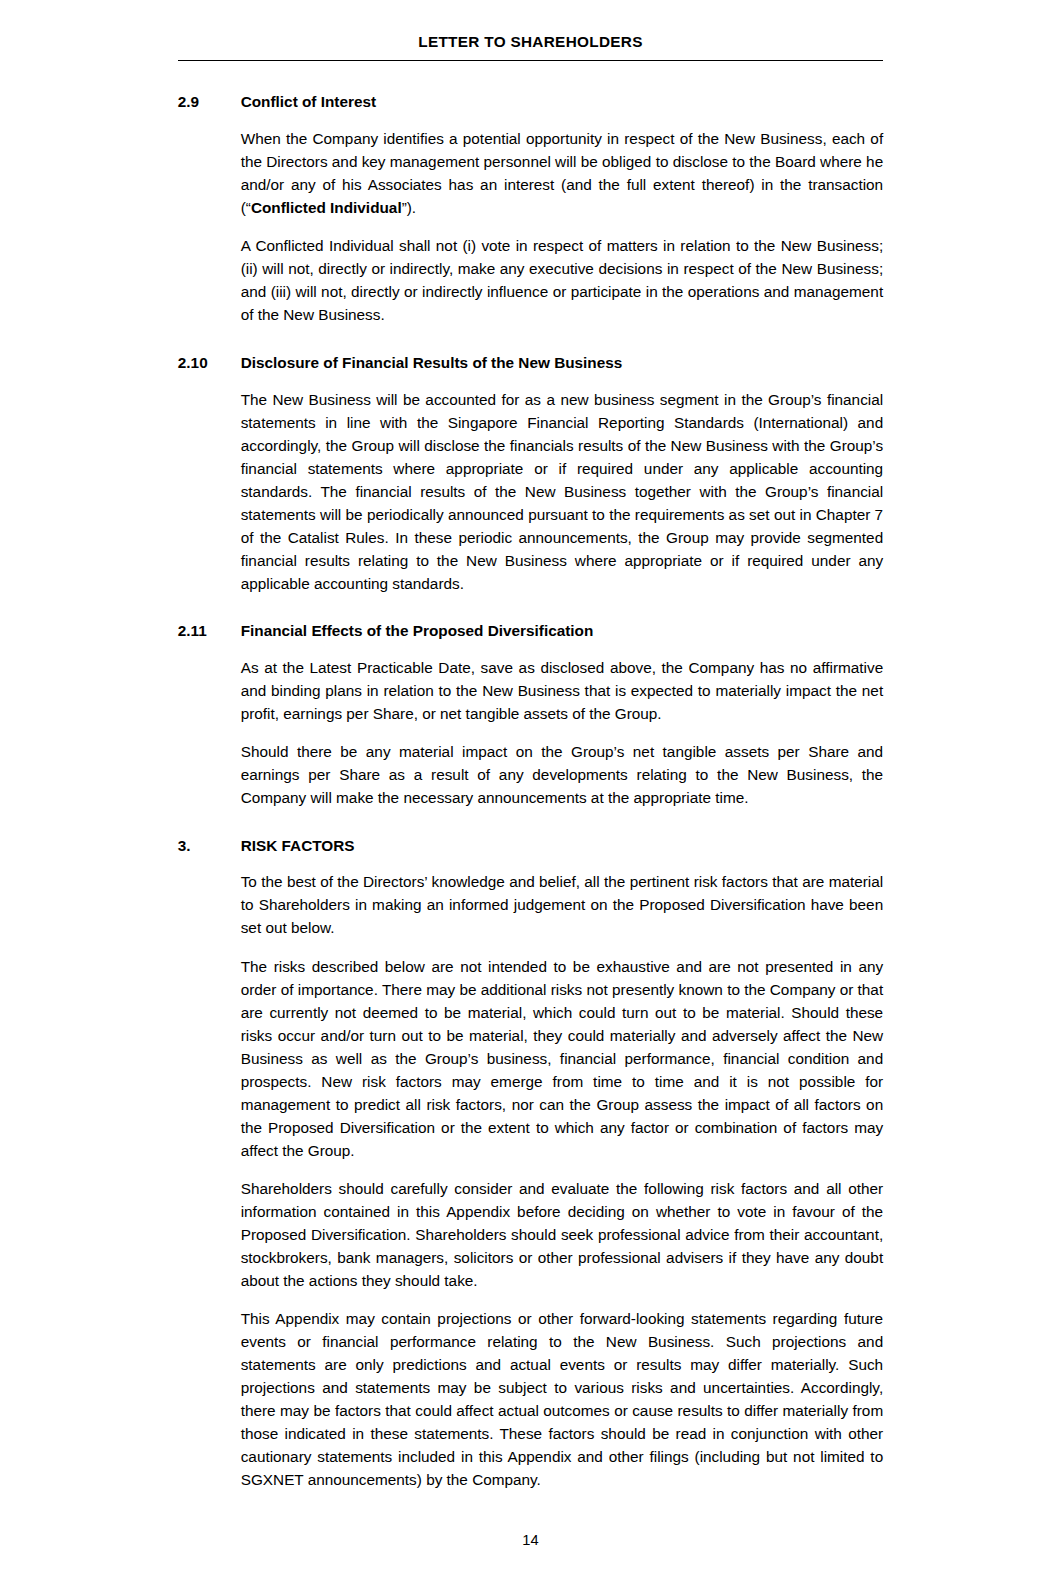LETTER TO SHAREHOLDERS
2.9 Conflict of Interest
When the Company identifies a potential opportunity in respect of the New Business, each of the Directors and key management personnel will be obliged to disclose to the Board where he and/or any of his Associates has an interest (and the full extent thereof) in the transaction (“Conflicted Individual”).
A Conflicted Individual shall not (i) vote in respect of matters in relation to the New Business; (ii) will not, directly or indirectly, make any executive decisions in respect of the New Business; and (iii) will not, directly or indirectly influence or participate in the operations and management of the New Business.
2.10 Disclosure of Financial Results of the New Business
The New Business will be accounted for as a new business segment in the Group’s financial statements in line with the Singapore Financial Reporting Standards (International) and accordingly, the Group will disclose the financials results of the New Business with the Group’s financial statements where appropriate or if required under any applicable accounting standards. The financial results of the New Business together with the Group’s financial statements will be periodically announced pursuant to the requirements as set out in Chapter 7 of the Catalist Rules. In these periodic announcements, the Group may provide segmented financial results relating to the New Business where appropriate or if required under any applicable accounting standards.
2.11 Financial Effects of the Proposed Diversification
As at the Latest Practicable Date, save as disclosed above, the Company has no affirmative and binding plans in relation to the New Business that is expected to materially impact the net profit, earnings per Share, or net tangible assets of the Group.
Should there be any material impact on the Group’s net tangible assets per Share and earnings per Share as a result of any developments relating to the New Business, the Company will make the necessary announcements at the appropriate time.
3. Risk Factors
To the best of the Directors’ knowledge and belief, all the pertinent risk factors that are material to Shareholders in making an informed judgement on the Proposed Diversification have been set out below.
The risks described below are not intended to be exhaustive and are not presented in any order of importance. There may be additional risks not presently known to the Company or that are currently not deemed to be material, which could turn out to be material. Should these risks occur and/or turn out to be material, they could materially and adversely affect the New Business as well as the Group’s business, financial performance, financial condition and prospects. New risk factors may emerge from time to time and it is not possible for management to predict all risk factors, nor can the Group assess the impact of all factors on the Proposed Diversification or the extent to which any factor or combination of factors may affect the Group.
Shareholders should carefully consider and evaluate the following risk factors and all other information contained in this Appendix before deciding on whether to vote in favour of the Proposed Diversification. Shareholders should seek professional advice from their accountant, stockbrokers, bank managers, solicitors or other professional advisers if they have any doubt about the actions they should take.
This Appendix may contain projections or other forward-looking statements regarding future events or financial performance relating to the New Business. Such projections and statements are only predictions and actual events or results may differ materially. Such projections and statements may be subject to various risks and uncertainties. Accordingly, there may be factors that could affect actual outcomes or cause results to differ materially from those indicated in these statements. These factors should be read in conjunction with other cautionary statements included in this Appendix and other filings (including but not limited to SGXNET announcements) by the Company.
14